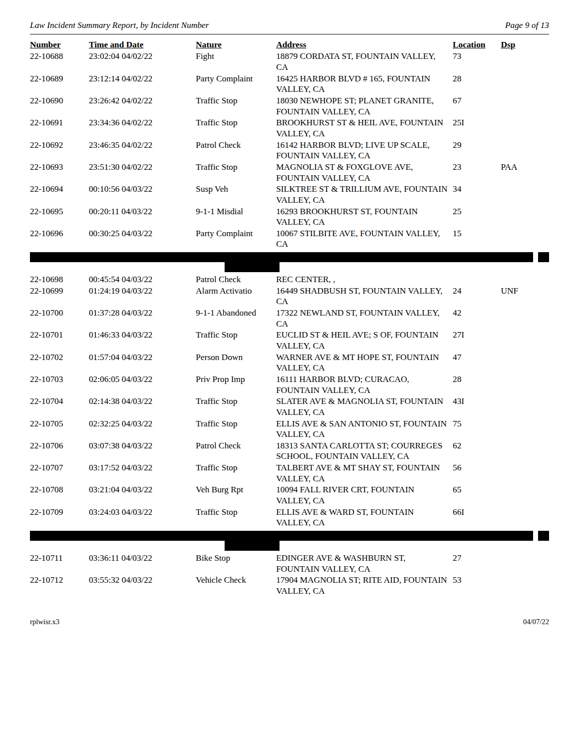Law Incident Summary Report, by Incident Number Page 9 of 13
| Number | Time and Date | Nature | Address | Location | Dsp |
| --- | --- | --- | --- | --- | --- |
| 22-10688 | 23:02:04 04/02/22 | Fight | 18879 CORDATA ST, FOUNTAIN VALLEY, CA | 73 | |
| 22-10689 | 23:12:14 04/02/22 | Party Complaint | 16425 HARBOR BLVD # 165, FOUNTAIN VALLEY, CA | 28 | |
| 22-10690 | 23:26:42 04/02/22 | Traffic Stop | 18030 NEWHOPE ST; PLANET GRANITE, FOUNTAIN VALLEY, CA | 67 | |
| 22-10691 | 23:34:36 04/02/22 | Traffic Stop | BROOKHURST ST & HEIL AVE, FOUNTAIN VALLEY, CA | 25I | |
| 22-10692 | 23:46:35 04/02/22 | Patrol Check | 16142 HARBOR BLVD; LIVE UP SCALE, FOUNTAIN VALLEY, CA | 29 | |
| 22-10693 | 23:51:30 04/02/22 | Traffic Stop | MAGNOLIA ST & FOXGLOVE AVE, FOUNTAIN VALLEY, CA | 23 | PAA |
| 22-10694 | 00:10:56 04/03/22 | Susp Veh | SILKTREE ST & TRILLIUM AVE, FOUNTAIN VALLEY, CA | 34 | |
| 22-10695 | 00:20:11 04/03/22 | 9-1-1 Misdial | 16293 BROOKHURST ST, FOUNTAIN VALLEY, CA | 25 | |
| 22-10696 | 00:30:25 04/03/22 | Party Complaint | 10067 STILBITE AVE, FOUNTAIN VALLEY, CA | 15 | |
| 22-10698 | 00:45:54 04/03/22 | Patrol Check | REC CENTER, , | | |
| 22-10699 | 01:24:19 04/03/22 | Alarm Activatio | 16449 SHADBUSH ST, FOUNTAIN VALLEY, CA | 24 | UNF |
| 22-10700 | 01:37:28 04/03/22 | 9-1-1 Abandoned | 17322 NEWLAND ST, FOUNTAIN VALLEY, CA | 42 | |
| 22-10701 | 01:46:33 04/03/22 | Traffic Stop | EUCLID ST & HEIL AVE; S OF, FOUNTAIN VALLEY, CA | 27I | |
| 22-10702 | 01:57:04 04/03/22 | Person Down | WARNER AVE & MT HOPE ST, FOUNTAIN VALLEY, CA | 47 | |
| 22-10703 | 02:06:05 04/03/22 | Priv Prop Imp | 16111 HARBOR BLVD; CURACAO, FOUNTAIN VALLEY, CA | 28 | |
| 22-10704 | 02:14:38 04/03/22 | Traffic Stop | SLATER AVE & MAGNOLIA ST, FOUNTAIN VALLEY, CA | 43I | |
| 22-10705 | 02:32:25 04/03/22 | Traffic Stop | ELLIS AVE & SAN ANTONIO ST, FOUNTAIN VALLEY, CA | 75 | |
| 22-10706 | 03:07:38 04/03/22 | Patrol Check | 18313 SANTA CARLOTTA ST; COURREGES SCHOOL, FOUNTAIN VALLEY, CA | 62 | |
| 22-10707 | 03:17:52 04/03/22 | Traffic Stop | TALBERT AVE & MT SHAY ST, FOUNTAIN VALLEY, CA | 56 | |
| 22-10708 | 03:21:04 04/03/22 | Veh Burg Rpt | 10094 FALL RIVER CRT, FOUNTAIN VALLEY, CA | 65 | |
| 22-10709 | 03:24:03 04/03/22 | Traffic Stop | ELLIS AVE & WARD ST, FOUNTAIN VALLEY, CA | 66I | |
| 22-10711 | 03:36:11 04/03/22 | Bike Stop | EDINGER AVE & WASHBURN ST, FOUNTAIN VALLEY, CA | 27 | |
| 22-10712 | 03:55:32 04/03/22 | Vehicle Check | 17904 MAGNOLIA ST; RITE AID, FOUNTAIN VALLEY, CA | 53 | |
rplwisr.x3 04/07/22